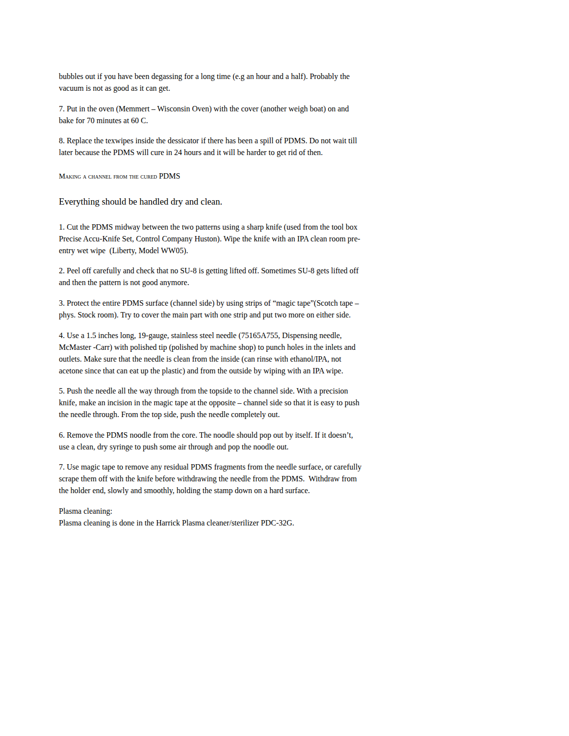bubbles out if you have been degassing for a long time (e.g an hour and a half). Probably the vacuum is not as good as it can get.
7. Put in the oven (Memmert – Wisconsin Oven) with the cover (another weigh boat) on and bake for 70 minutes at 60 C.
8. Replace the texwipes inside the dessicator if there has been a spill of PDMS. Do not wait till later because the PDMS will cure in 24 hours and it will be harder to get rid of then.
Making a channel from the cured PDMS
Everything should be handled dry and clean.
1. Cut the PDMS midway between the two patterns using a sharp knife (used from the tool box Precise Accu-Knife Set, Control Company Huston). Wipe the knife with an IPA clean room pre-entry wet wipe (Liberty, Model WW05).
2. Peel off carefully and check that no SU-8 is getting lifted off. Sometimes SU-8 gets lifted off and then the pattern is not good anymore.
3. Protect the entire PDMS surface (channel side) by using strips of “magic tape”(Scotch tape – phys. Stock room). Try to cover the main part with one strip and put two more on either side.
4. Use a 1.5 inches long, 19-gauge, stainless steel needle (75165A755, Dispensing needle, McMaster -Carr) with polished tip (polished by machine shop) to punch holes in the inlets and outlets. Make sure that the needle is clean from the inside (can rinse with ethanol/IPA, not acetone since that can eat up the plastic) and from the outside by wiping with an IPA wipe.
5. Push the needle all the way through from the topside to the channel side. With a precision knife, make an incision in the magic tape at the opposite – channel side so that it is easy to push the needle through. From the top side, push the needle completely out.
6. Remove the PDMS noodle from the core. The noodle should pop out by itself. If it doesn’t, use a clean, dry syringe to push some air through and pop the noodle out.
7. Use magic tape to remove any residual PDMS fragments from the needle surface, or carefully scrape them off with the knife before withdrawing the needle from the PDMS. Withdraw from the holder end, slowly and smoothly, holding the stamp down on a hard surface.
Plasma cleaning:
Plasma cleaning is done in the Harrick Plasma cleaner/sterilizer PDC-32G.